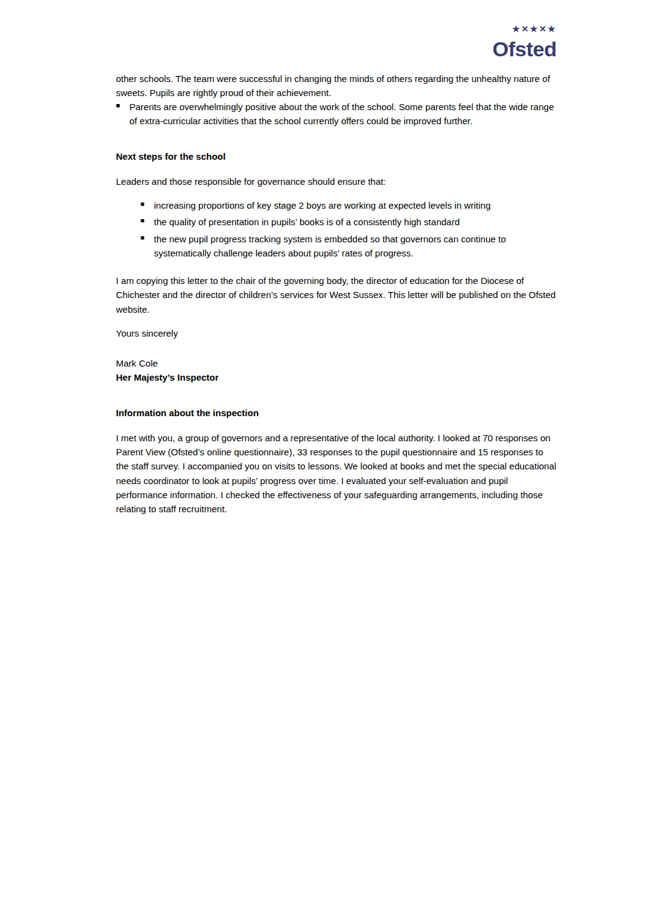★✕★✕★ Ofsted
other schools. The team were successful in changing the minds of others regarding the unhealthy nature of sweets. Pupils are rightly proud of their achievement.
Parents are overwhelmingly positive about the work of the school. Some parents feel that the wide range of extra-curricular activities that the school currently offers could be improved further.
Next steps for the school
Leaders and those responsible for governance should ensure that:
increasing proportions of key stage 2 boys are working at expected levels in writing
the quality of presentation in pupils’ books is of a consistently high standard
the new pupil progress tracking system is embedded so that governors can continue to systematically challenge leaders about pupils’ rates of progress.
I am copying this letter to the chair of the governing body, the director of education for the Diocese of Chichester and the director of children’s services for West Sussex. This letter will be published on the Ofsted website.
Yours sincerely
Mark Cole
Her Majesty’s Inspector
Information about the inspection
I met with you, a group of governors and a representative of the local authority. I looked at 70 responses on Parent View (Ofsted’s online questionnaire), 33 responses to the pupil questionnaire and 15 responses to the staff survey. I accompanied you on visits to lessons. We looked at books and met the special educational needs coordinator to look at pupils’ progress over time. I evaluated your self-evaluation and pupil performance information. I checked the effectiveness of your safeguarding arrangements, including those relating to staff recruitment.